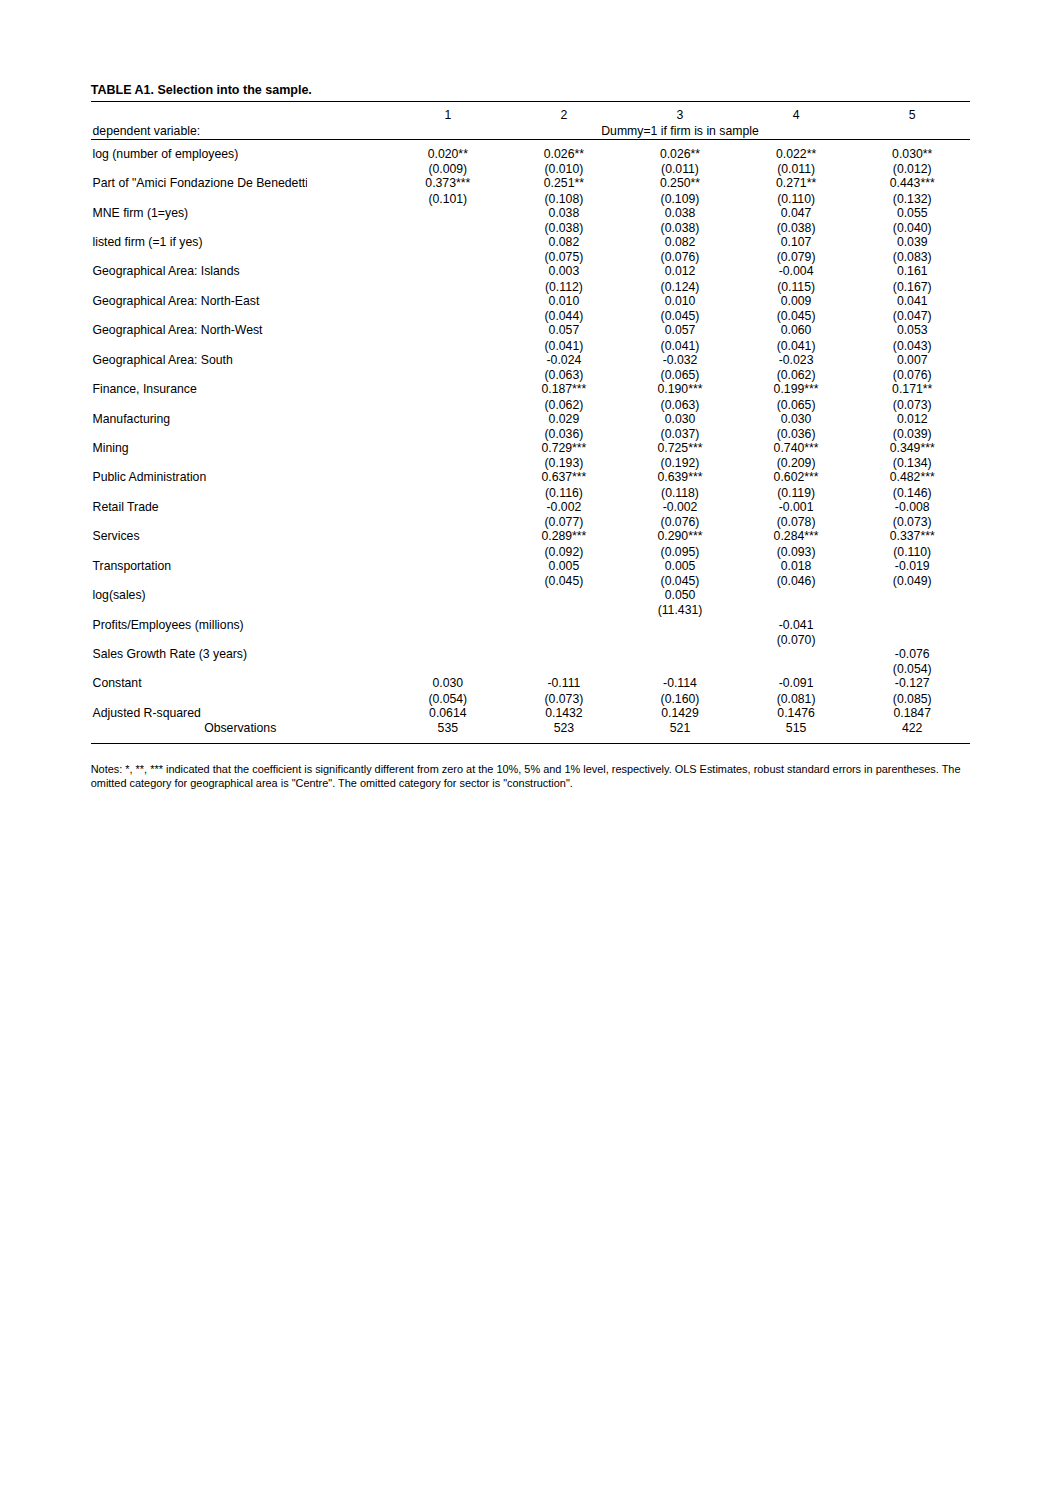TABLE A1. Selection into the sample.
| | 1 | 2 | 3 | 4 | 5 |
| dependent variable: | Dummy=1 if firm is in sample |
| log (number of employees) | 0.020** | 0.026** | 0.026** | 0.022** | 0.030** |
| | (0.009) | (0.010) | (0.011) | (0.011) | (0.012) |
| Part of "Amici Fondazione De Benedetti" list (=1 if yes) | 0.373*** | 0.251** | 0.250** | 0.271** | 0.443*** |
| | (0.101) | (0.108) | (0.109) | (0.110) | (0.132) |
| MNE firm (1=yes) | | 0.038 | 0.038 | 0.047 | 0.055 |
| | | (0.038) | (0.038) | (0.038) | (0.040) |
| listed firm (=1 if yes) | | 0.082 | 0.082 | 0.107 | 0.039 |
| | | (0.075) | (0.076) | (0.079) | (0.083) |
| Geographical Area: Islands | | 0.003 | 0.012 | -0.004 | 0.161 |
| | | (0.112) | (0.124) | (0.115) | (0.167) |
| Geographical Area: North-East | | 0.010 | 0.010 | 0.009 | 0.041 |
| | | (0.044) | (0.045) | (0.045) | (0.047) |
| Geographical Area: North-West | | 0.057 | 0.057 | 0.060 | 0.053 |
| | | (0.041) | (0.041) | (0.041) | (0.043) |
| Geographical Area: South | | -0.024 | -0.032 | -0.023 | 0.007 |
| | | (0.063) | (0.065) | (0.062) | (0.076) |
| Finance, Insurance | | 0.187*** | 0.190*** | 0.199*** | 0.171** |
| | | (0.062) | (0.063) | (0.065) | (0.073) |
| Manufacturing | | 0.029 | 0.030 | 0.030 | 0.012 |
| | | (0.036) | (0.037) | (0.036) | (0.039) |
| Mining | | 0.729*** | 0.725*** | 0.740*** | 0.349*** |
| | | (0.193) | (0.192) | (0.209) | (0.134) |
| Public Administration | | 0.637*** | 0.639*** | 0.602*** | 0.482*** |
| | | (0.116) | (0.118) | (0.119) | (0.146) |
| Retail Trade | | -0.002 | -0.002 | -0.001 | -0.008 |
| | | (0.077) | (0.076) | (0.078) | (0.073) |
| Services | | 0.289*** | 0.290*** | 0.284*** | 0.337*** |
| | | (0.092) | (0.095) | (0.093) | (0.110) |
| Transportation | | 0.005 | 0.005 | 0.018 | -0.019 |
| | | (0.045) | (0.045) | (0.046) | (0.049) |
| log(sales) | | | 0.050 | | |
| | | | (11.431) | | |
| Profits/Employees (millions) | | | | -0.041 | |
| | | | | (0.070) | |
| Sales Growth Rate (3 years) | | | | | -0.076 |
| | | | | | (0.054) |
| Constant | 0.030 | -0.111 | -0.114 | -0.091 | -0.127 |
| | (0.054) | (0.073) | (0.160) | (0.081) | (0.085) |
| Adjusted R-squared | 0.0614 | 0.1432 | 0.1429 | 0.1476 | 0.1847 |
| Observations | 535 | 523 | 521 | 515 | 422 |
Notes: *, **, *** indicated that the coefficient is significantly different from zero at the 10%, 5% and 1% level, respectively. OLS Estimates, robust standard errors in parentheses. The omitted category for geographical area is "Centre". The omitted category for sector is "construction".